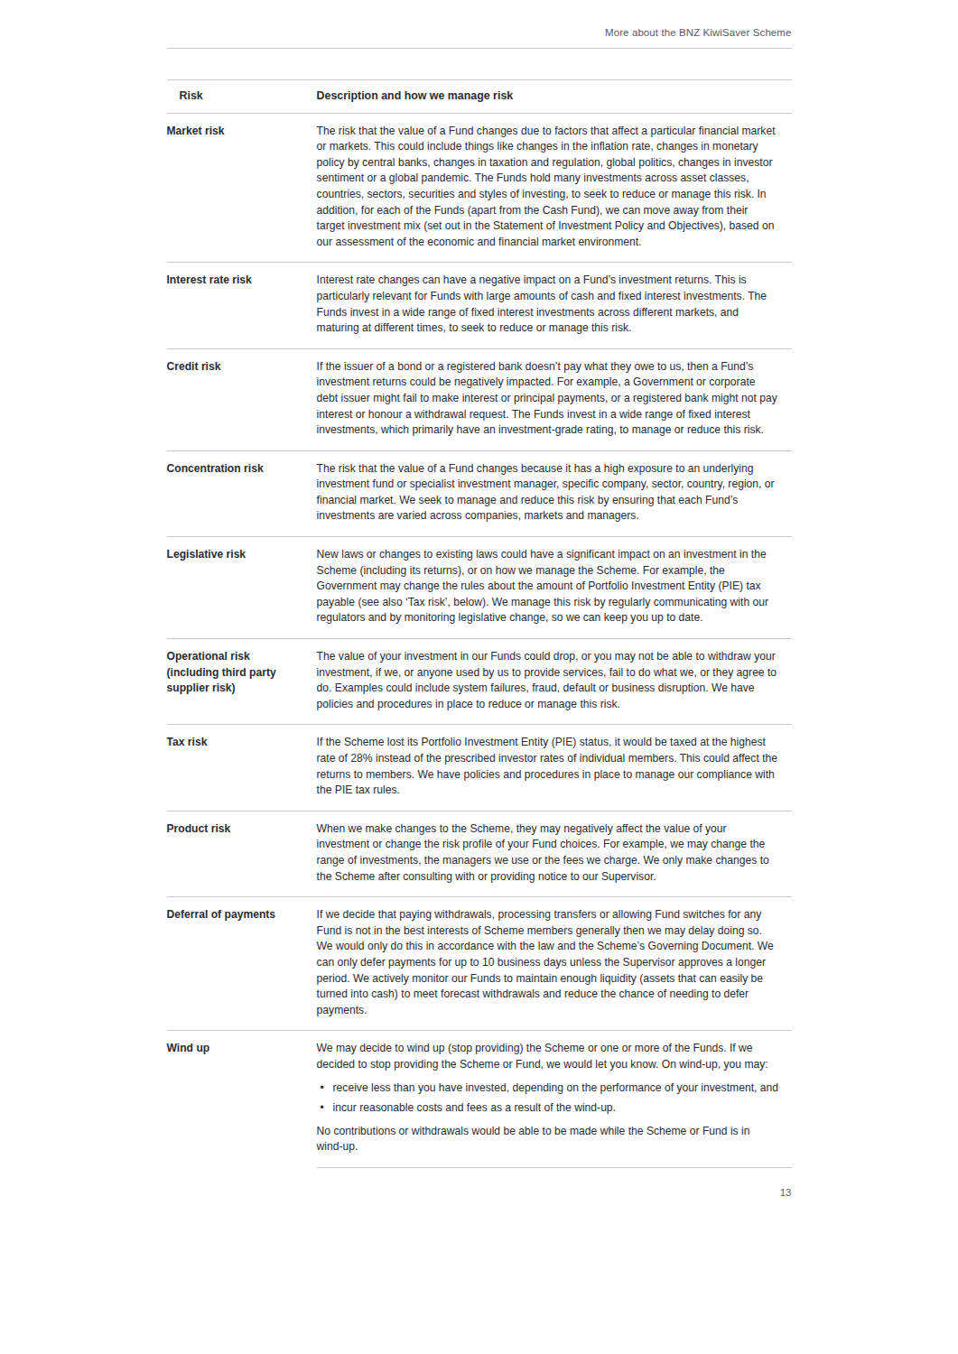More about the BNZ KiwiSaver Scheme
Risks of investing in the Scheme and how they are managed
| Risk | Description and how we manage risk |
| --- | --- |
| Market risk | The risk that the value of a Fund changes due to factors that affect a particular financial market or markets. This could include things like changes in the inflation rate, changes in monetary policy by central banks, changes in taxation and regulation, global politics, changes in investor sentiment or a global pandemic. The Funds hold many investments across asset classes, countries, sectors, securities and styles of investing, to seek to reduce or manage this risk. In addition, for each of the Funds (apart from the Cash Fund), we can move away from their target investment mix (set out in the Statement of Investment Policy and Objectives), based on our assessment of the economic and financial market environment. |
| Interest rate risk | Interest rate changes can have a negative impact on a Fund’s investment returns. This is particularly relevant for Funds with large amounts of cash and fixed interest investments. The Funds invest in a wide range of fixed interest investments across different markets, and maturing at different times, to seek to reduce or manage this risk. |
| Credit risk | If the issuer of a bond or a registered bank doesn’t pay what they owe to us, then a Fund’s investment returns could be negatively impacted. For example, a Government or corporate debt issuer might fail to make interest or principal payments, or a registered bank might not pay interest or honour a withdrawal request. The Funds invest in a wide range of fixed interest investments, which primarily have an investment-grade rating, to manage or reduce this risk. |
| Concentration risk | The risk that the value of a Fund changes because it has a high exposure to an underlying investment fund or specialist investment manager, specific company, sector, country, region, or financial market. We seek to manage and reduce this risk by ensuring that each Fund’s investments are varied across companies, markets and managers. |
| Legislative risk | New laws or changes to existing laws could have a significant impact on an investment in the Scheme (including its returns), or on how we manage the Scheme. For example, the Government may change the rules about the amount of Portfolio Investment Entity (PIE) tax payable (see also ‘Tax risk’, below). We manage this risk by regularly communicating with our regulators and by monitoring legislative change, so we can keep you up to date. |
| Operational risk (including third party supplier risk) | The value of your investment in our Funds could drop, or you may not be able to withdraw your investment, if we, or anyone used by us to provide services, fail to do what we, or they agree to do. Examples could include system failures, fraud, default or business disruption. We have policies and procedures in place to reduce or manage this risk. |
| Tax risk | If the Scheme lost its Portfolio Investment Entity (PIE) status, it would be taxed at the highest rate of 28% instead of the prescribed investor rates of individual members. This could affect the returns to members. We have policies and procedures in place to manage our compliance with the PIE tax rules. |
| Product risk | When we make changes to the Scheme, they may negatively affect the value of your investment or change the risk profile of your Fund choices. For example, we may change the range of investments, the managers we use or the fees we charge. We only make changes to the Scheme after consulting with or providing notice to our Supervisor. |
| Deferral of payments | If we decide that paying withdrawals, processing transfers or allowing Fund switches for any Fund is not in the best interests of Scheme members generally then we may delay doing so. We would only do this in accordance with the law and the Scheme’s Governing Document. We can only defer payments for up to 10 business days unless the Supervisor approves a longer period. We actively monitor our Funds to maintain enough liquidity (assets that can easily be turned into cash) to meet forecast withdrawals and reduce the chance of needing to defer payments. |
| Wind up | We may decide to wind up (stop providing) the Scheme or one or more of the Funds. If we decided to stop providing the Scheme or Fund, we would let you know. On wind-up, you may: receive less than you have invested, depending on the performance of your investment, and incur reasonable costs and fees as a result of the wind-up. No contributions or withdrawals would be able to be made while the Scheme or Fund is in wind-up. |
13